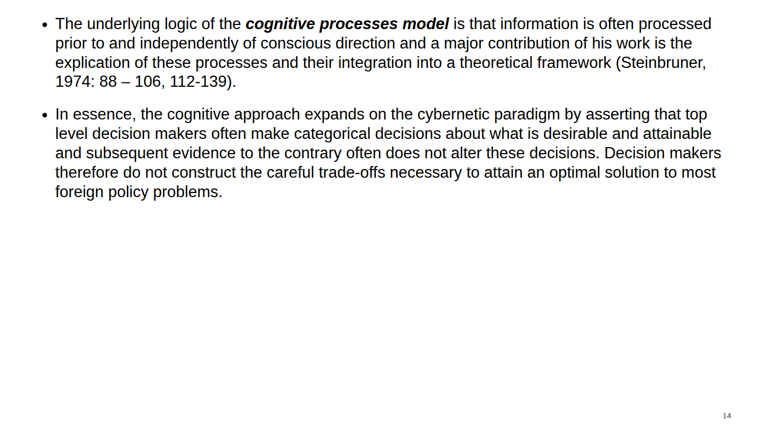The underlying logic of the cognitive processes model is that information is often processed prior to and independently of conscious direction and a major contribution of his work is the explication of these processes and their integration into a theoretical framework (Steinbruner, 1974: 88 – 106, 112-139).
In essence, the cognitive approach expands on the cybernetic paradigm by asserting that top level decision makers often make categorical decisions about what is desirable and attainable and subsequent evidence to the contrary often does not alter these decisions. Decision makers therefore do not construct the careful trade-offs necessary to attain an optimal solution to most foreign policy problems.
14